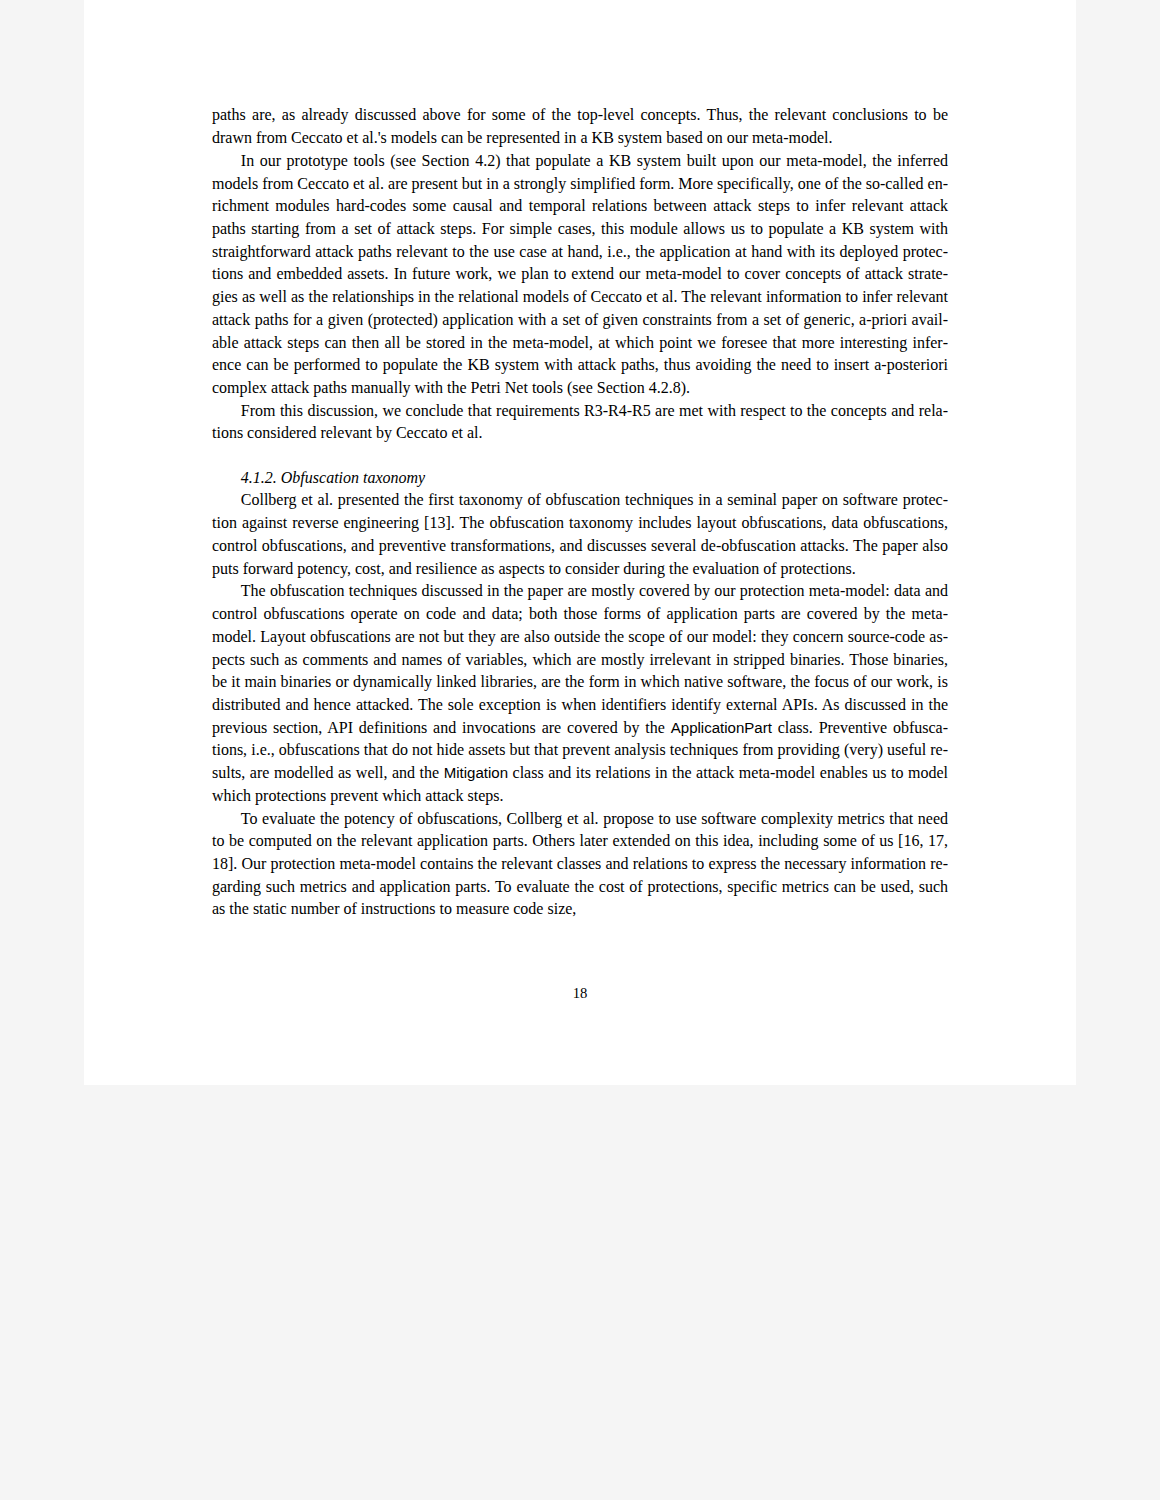paths are, as already discussed above for some of the top-level concepts. Thus, the relevant conclusions to be drawn from Ceccato et al.'s models can be represented in a KB system based on our meta-model.
In our prototype tools (see Section 4.2) that populate a KB system built upon our meta-model, the inferred models from Ceccato et al. are present but in a strongly simplified form. More specifically, one of the so-called enrichment modules hard-codes some causal and temporal relations between attack steps to infer relevant attack paths starting from a set of attack steps. For simple cases, this module allows us to populate a KB system with straightforward attack paths relevant to the use case at hand, i.e., the application at hand with its deployed protections and embedded assets. In future work, we plan to extend our meta-model to cover concepts of attack strategies as well as the relationships in the relational models of Ceccato et al. The relevant information to infer relevant attack paths for a given (protected) application with a set of given constraints from a set of generic, a-priori available attack steps can then all be stored in the meta-model, at which point we foresee that more interesting inference can be performed to populate the KB system with attack paths, thus avoiding the need to insert a-posteriori complex attack paths manually with the Petri Net tools (see Section 4.2.8).
From this discussion, we conclude that requirements R3-R4-R5 are met with respect to the concepts and relations considered relevant by Ceccato et al.
4.1.2. Obfuscation taxonomy
Collberg et al. presented the first taxonomy of obfuscation techniques in a seminal paper on software protection against reverse engineering [13]. The obfuscation taxonomy includes layout obfuscations, data obfuscations, control obfuscations, and preventive transformations, and discusses several de-obfuscation attacks. The paper also puts forward potency, cost, and resilience as aspects to consider during the evaluation of protections.
The obfuscation techniques discussed in the paper are mostly covered by our protection meta-model: data and control obfuscations operate on code and data; both those forms of application parts are covered by the meta-model. Layout obfuscations are not but they are also outside the scope of our model: they concern source-code aspects such as comments and names of variables, which are mostly irrelevant in stripped binaries. Those binaries, be it main binaries or dynamically linked libraries, are the form in which native software, the focus of our work, is distributed and hence attacked. The sole exception is when identifiers identify external APIs. As discussed in the previous section, API definitions and invocations are covered by the ApplicationPart class. Preventive obfuscations, i.e., obfuscations that do not hide assets but that prevent analysis techniques from providing (very) useful results, are modelled as well, and the Mitigation class and its relations in the attack meta-model enables us to model which protections prevent which attack steps.
To evaluate the potency of obfuscations, Collberg et al. propose to use software complexity metrics that need to be computed on the relevant application parts. Others later extended on this idea, including some of us [16, 17, 18]. Our protection meta-model contains the relevant classes and relations to express the necessary information regarding such metrics and application parts. To evaluate the cost of protections, specific metrics can be used, such as the static number of instructions to measure code size,
18